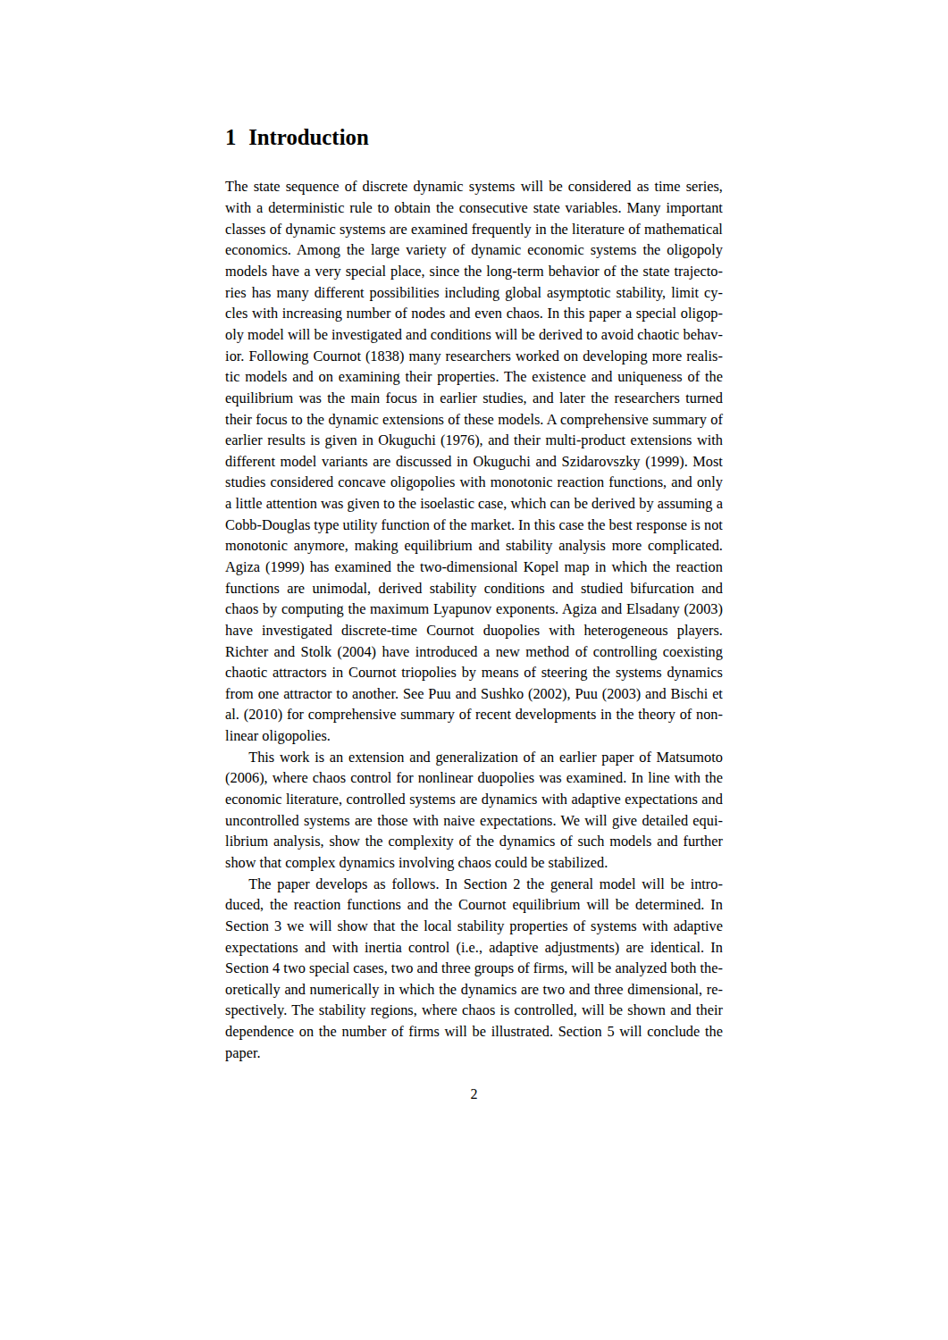1 Introduction
The state sequence of discrete dynamic systems will be considered as time series, with a deterministic rule to obtain the consecutive state variables. Many important classes of dynamic systems are examined frequently in the literature of mathematical economics. Among the large variety of dynamic economic systems the oligopoly models have a very special place, since the long-term behavior of the state trajectories has many different possibilities including global asymptotic stability, limit cycles with increasing number of nodes and even chaos. In this paper a special oligopoly model will be investigated and conditions will be derived to avoid chaotic behavior. Following Cournot (1838) many researchers worked on developing more realistic models and on examining their properties. The existence and uniqueness of the equilibrium was the main focus in earlier studies, and later the researchers turned their focus to the dynamic extensions of these models. A comprehensive summary of earlier results is given in Okuguchi (1976), and their multi-product extensions with different model variants are discussed in Okuguchi and Szidarovszky (1999). Most studies considered concave oligopolies with monotonic reaction functions, and only a little attention was given to the isoelastic case, which can be derived by assuming a Cobb-Douglas type utility function of the market. In this case the best response is not monotonic anymore, making equilibrium and stability analysis more complicated. Agiza (1999) has examined the two-dimensional Kopel map in which the reaction functions are unimodal, derived stability conditions and studied bifurcation and chaos by computing the maximum Lyapunov exponents. Agiza and Elsadany (2003) have investigated discrete-time Cournot duopolies with heterogeneous players. Richter and Stolk (2004) have introduced a new method of controlling coexisting chaotic attractors in Cournot triopolies by means of steering the systems dynamics from one attractor to another. See Puu and Sushko (2002), Puu (2003) and Bischi et al. (2010) for comprehensive summary of recent developments in the theory of nonlinear oligopolies.
This work is an extension and generalization of an earlier paper of Matsumoto (2006), where chaos control for nonlinear duopolies was examined. In line with the economic literature, controlled systems are dynamics with adaptive expectations and uncontrolled systems are those with naive expectations. We will give detailed equilibrium analysis, show the complexity of the dynamics of such models and further show that complex dynamics involving chaos could be stabilized.
The paper develops as follows. In Section 2 the general model will be introduced, the reaction functions and the Cournot equilibrium will be determined. In Section 3 we will show that the local stability properties of systems with adaptive expectations and with inertia control (i.e., adaptive adjustments) are identical. In Section 4 two special cases, two and three groups of firms, will be analyzed both theoretically and numerically in which the dynamics are two and three dimensional, respectively. The stability regions, where chaos is controlled, will be shown and their dependence on the number of firms will be illustrated. Section 5 will conclude the paper.
2